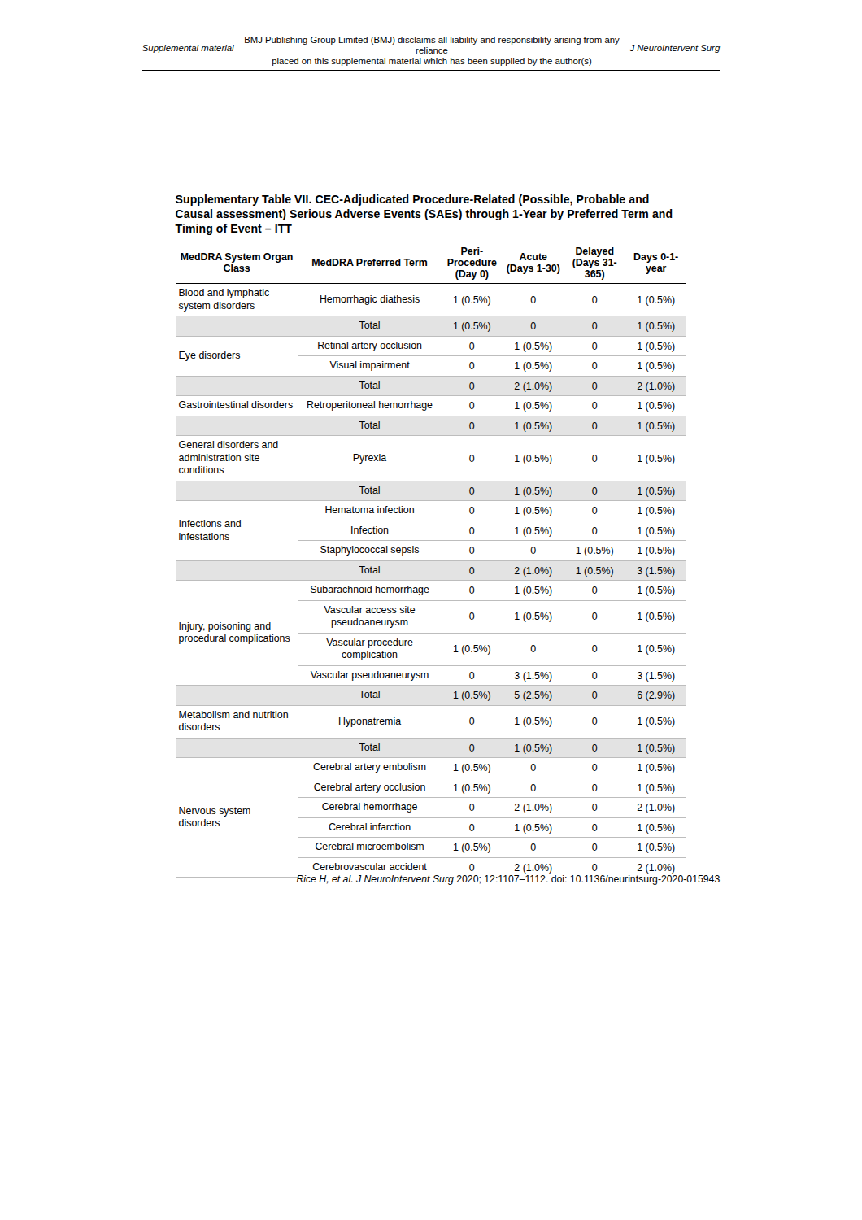Supplemental material
BMJ Publishing Group Limited (BMJ) disclaims all liability and responsibility arising from any reliance
placed on this supplemental material which has been supplied by the author(s)
J NeuroIntervent Surg
Supplementary Table VII. CEC-Adjudicated Procedure-Related (Possible, Probable and Causal assessment) Serious Adverse Events (SAEs) through 1-Year by Preferred Term and Timing of Event – ITT
| MedDRA System Organ Class | MedDRA Preferred Term | Peri-Procedure (Day 0) | Acute (Days 1-30) | Delayed (Days 31-365) | Days 0-1-year |
| --- | --- | --- | --- | --- | --- |
| Blood and lymphatic system disorders | Hemorrhagic diathesis | 1 (0.5%) | 0 | 0 | 1 (0.5%) |
| | Total | 1 (0.5%) | 0 | 0 | 1 (0.5%) |
| Eye disorders | Retinal artery occlusion | 0 | 1 (0.5%) | 0 | 1 (0.5%) |
| Visual impairment | 0 | 1 (0.5%) | 0 | 1 (0.5%) |
| | Total | 0 | 2 (1.0%) | 0 | 2 (1.0%) |
| Gastrointestinal disorders | Retroperitoneal hemorrhage | 0 | 1 (0.5%) | 0 | 1 (0.5%) |
| | Total | 0 | 1 (0.5%) | 0 | 1 (0.5%) |
| General disorders and administration site conditions | Pyrexia | 0 | 1 (0.5%) | 0 | 1 (0.5%) |
| | Total | 0 | 1 (0.5%) | 0 | 1 (0.5%) |
| Infections and infestations | Hematoma infection | 0 | 1 (0.5%) | 0 | 1 (0.5%) |
| Infection | 0 | 1 (0.5%) | 0 | 1 (0.5%) |
| Staphylococcal sepsis | 0 | 0 | 1 (0.5%) | 1 (0.5%) |
| | Total | 0 | 2 (1.0%) | 1 (0.5%) | 3 (1.5%) |
| Injury, poisoning and procedural complications | Subarachnoid hemorrhage | 0 | 1 (0.5%) | 0 | 1 (0.5%) |
| Vascular access site pseudoaneurysm | 0 | 1 (0.5%) | 0 | 1 (0.5%) |
| Vascular procedure complication | 1 (0.5%) | 0 | 0 | 1 (0.5%) |
| Vascular pseudoaneurysm | 0 | 3 (1.5%) | 0 | 3 (1.5%) |
| | Total | 1 (0.5%) | 5 (2.5%) | 0 | 6 (2.9%) |
| Metabolism and nutrition disorders | Hyponatremia | 0 | 1 (0.5%) | 0 | 1 (0.5%) |
| | Total | 0 | 1 (0.5%) | 0 | 1 (0.5%) |
| Nervous system disorders | Cerebral artery embolism | 1 (0.5%) | 0 | 0 | 1 (0.5%) |
| Cerebral artery occlusion | 1 (0.5%) | 0 | 0 | 1 (0.5%) |
| Cerebral hemorrhage | 0 | 2 (1.0%) | 0 | 2 (1.0%) |
| Cerebral infarction | 0 | 1 (0.5%) | 0 | 1 (0.5%) |
| Cerebral microembolism | 1 (0.5%) | 0 | 0 | 1 (0.5%) |
| Cerebrovascular accident | 0 | 2 (1.0%) | 0 | 2 (1.0%) |
Rice H, et al. J NeuroIntervent Surg 2020; 12:1107–1112. doi: 10.1136/neurintsurg-2020-015943